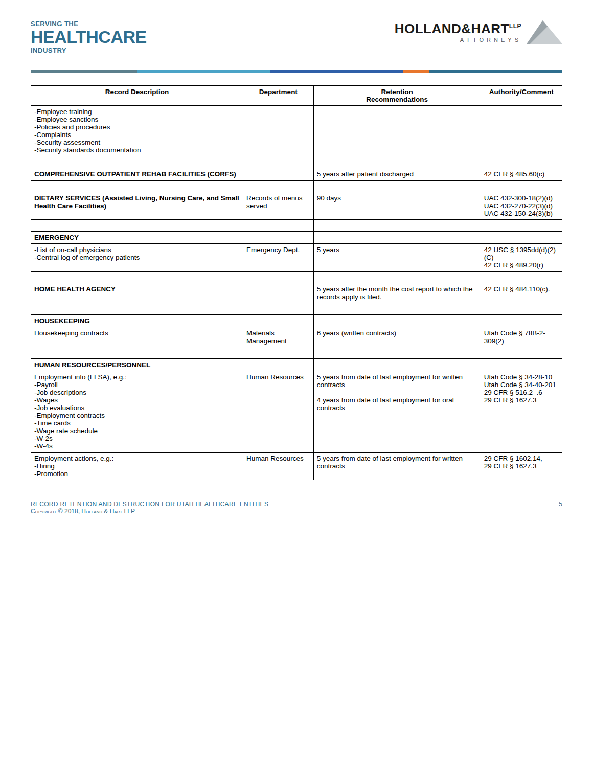SERVING THE
HEALTHCARE
INDUSTRY
HOLLAND&HARTLLP
ATTORNEYS
| Record Description | Department | Retention Recommendations | Authority/Comment |
| --- | --- | --- | --- |
| -Employee training -Employee sanctions -Policies and procedures -Complaints -Security assessment -Security standards documentation | | | |
| COMPREHENSIVE OUTPATIENT REHAB FACILITIES (CORFS) | | 5 years after patient discharged | 42 CFR § 485.60(c) |
| DIETARY SERVICES (Assisted Living, Nursing Care, and Small Health Care Facilities) | Records of menus served | 90 days | UAC 432-300-18(2)(d) UAC 432-270-22(3)(d) UAC 432-150-24(3)(b) |
| EMERGENCY | | | |
| -List of on-call physicians -Central log of emergency patients | Emergency Dept. | 5 years | 42 USC § 1395dd(d)(2)(C) 42 CFR § 489.20(r) |
| HOME HEALTH AGENCY | | 5 years after the month the cost report to which the records apply is filed. | 42 CFR § 484.110(c). |
| HOUSEKEEPING | | | |
| Housekeeping contracts | Materials Management | 6 years (written contracts) | Utah Code § 78B-2-309(2) |
| HUMAN RESOURCES/PERSONNEL | | | |
| Employment info (FLSA), e.g.: -Payroll -Job descriptions -Wages -Job evaluations -Employment contracts -Time cards -Wage rate schedule -W-2s -W-4s | Human Resources | 5 years from date of last employment for written contracts 4 years from date of last employment for oral contracts | Utah Code § 34-28-10 Utah Code § 34-40-201 29 CFR § 516.2–.6 29 CFR § 1627.3 |
| Employment actions, e.g.: -Hiring -Promotion | Human Resources | 5 years from date of last employment for written contracts | 29 CFR § 1602.14, 29 CFR § 1627.3 |
RECORD RETENTION AND DESTRUCTION FOR UTAH HEALTHCARE ENTITIES
Copyright © 2018, Holland & Hart LLP
5